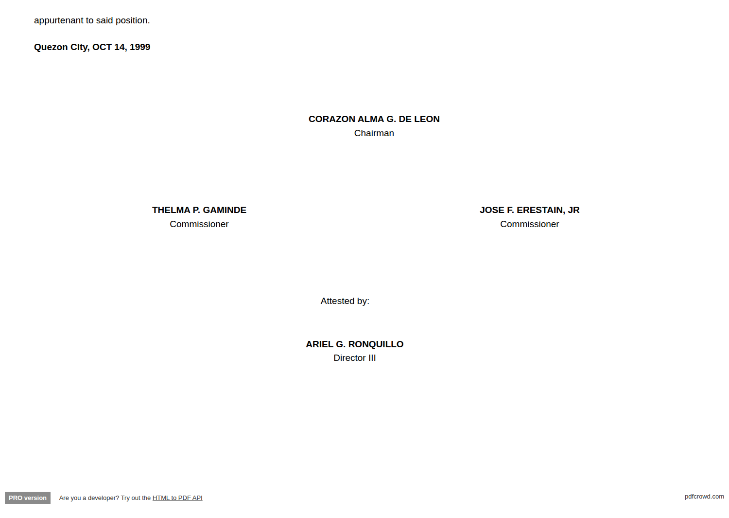appurtenant to said position.
Quezon City, OCT 14, 1999
CORAZON ALMA G. DE LEON
Chairman
| THELMA P. GAMINDE Commissioner | JOSE F. ERESTAIN, JR Commissioner |
Attested by:
ARIEL G. RONQUILLO
Director III
PRO version Are you a developer? Try out the HTML to PDF API pdfcrowd.com